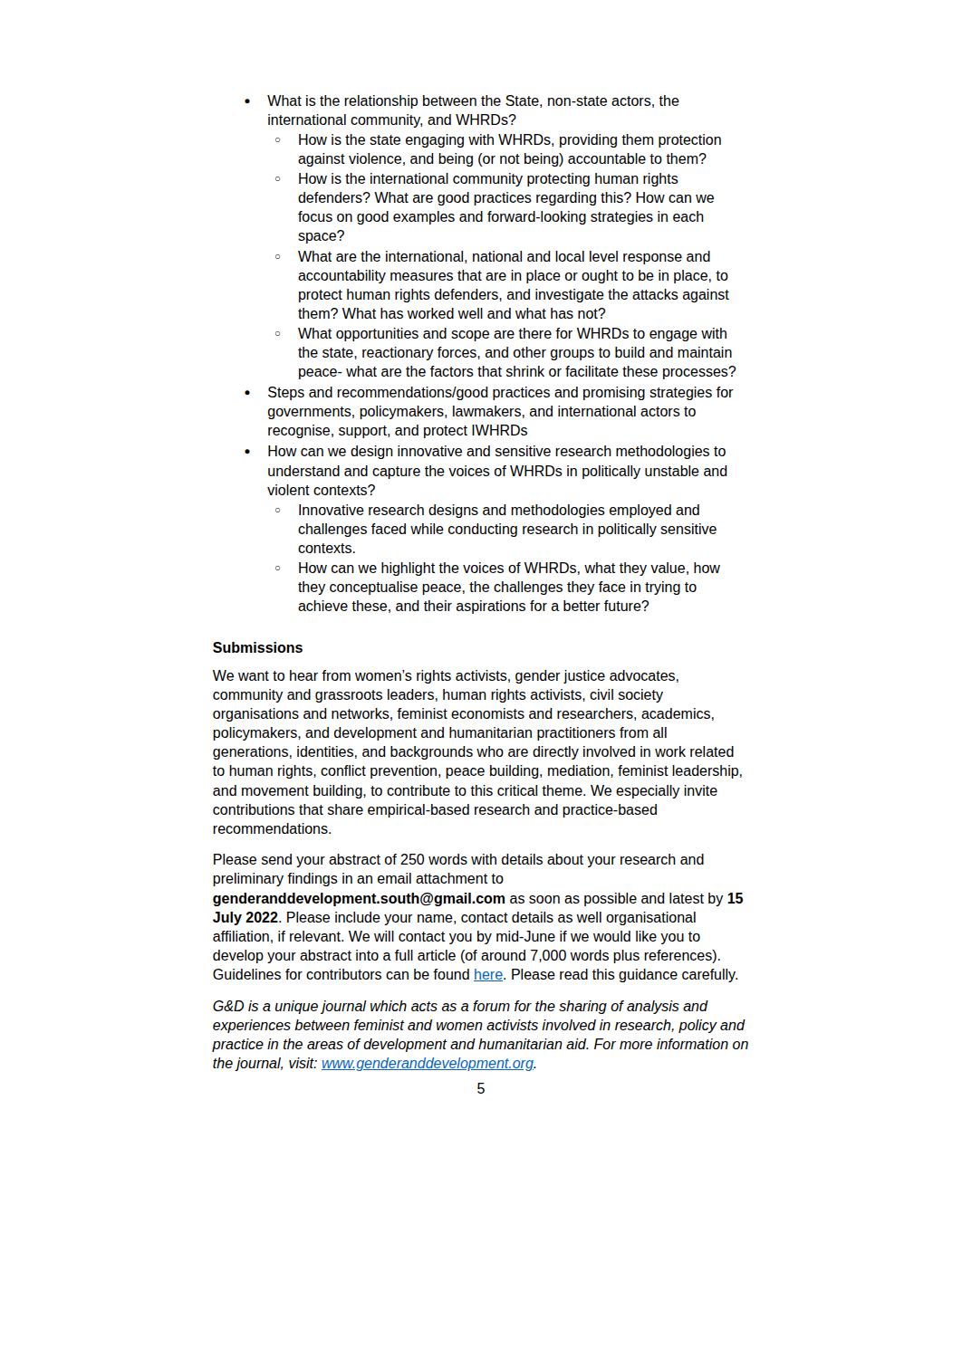What is the relationship between the State, non-state actors, the international community, and WHRDs?
How is the state engaging with WHRDs, providing them protection against violence, and being (or not being) accountable to them?
How is the international community protecting human rights defenders? What are good practices regarding this? How can we focus on good examples and forward-looking strategies in each space?
What are the international, national and local level response and accountability measures that are in place or ought to be in place, to protect human rights defenders, and investigate the attacks against them? What has worked well and what has not?
What opportunities and scope are there for WHRDs to engage with the state, reactionary forces, and other groups to build and maintain peace- what are the factors that shrink or facilitate these processes?
Steps and recommendations/good practices and promising strategies for governments, policymakers, lawmakers, and international actors to recognise, support, and protect IWHRDs
How can we design innovative and sensitive research methodologies to understand and capture the voices of WHRDs in politically unstable and violent contexts?
Innovative research designs and methodologies employed and challenges faced while conducting research in politically sensitive contexts.
How can we highlight the voices of WHRDs, what they value, how they conceptualise peace, the challenges they face in trying to achieve these, and their aspirations for a better future?
Submissions
We want to hear from women’s rights activists, gender justice advocates, community and grassroots leaders, human rights activists, civil society organisations and networks, feminist economists and researchers, academics, policymakers, and development and humanitarian practitioners from all generations, identities, and backgrounds who are directly involved in work related to human rights, conflict prevention, peace building, mediation, feminist leadership, and movement building, to contribute to this critical theme. We especially invite contributions that share empirical-based research and practice-based recommendations.
Please send your abstract of 250 words with details about your research and preliminary findings in an email attachment to genderanddevelopment.south@gmail.com as soon as possible and latest by 15 July 2022. Please include your name, contact details as well organisational affiliation, if relevant. We will contact you by mid-June if we would like you to develop your abstract into a full article (of around 7,000 words plus references). Guidelines for contributors can be found here. Please read this guidance carefully.
G&D is a unique journal which acts as a forum for the sharing of analysis and experiences between feminist and women activists involved in research, policy and practice in the areas of development and humanitarian aid. For more information on the journal, visit: www.genderanddevelopment.org.
5